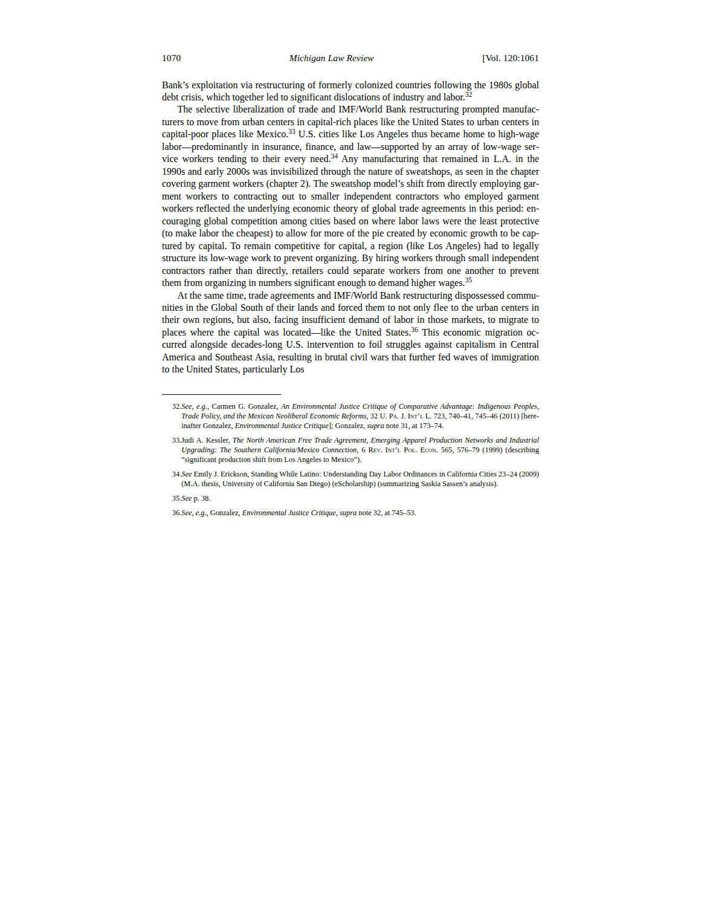1070 Michigan Law Review [Vol. 120:1061
Bank’s exploitation via restructuring of formerly colonized countries following the 1980s global debt crisis, which together led to significant dislocations of industry and labor.32
The selective liberalization of trade and IMF/World Bank restructuring prompted manufacturers to move from urban centers in capital-rich places like the United States to urban centers in capital-poor places like Mexico.33 U.S. cities like Los Angeles thus became home to high-wage labor—predominantly in insurance, finance, and law—supported by an array of low-wage service workers tending to their every need.34 Any manufacturing that remained in L.A. in the 1990s and early 2000s was invisibilized through the nature of sweatshops, as seen in the chapter covering garment workers (chapter 2). The sweatshop model’s shift from directly employing garment workers to contracting out to smaller independent contractors who employed garment workers reflected the underlying economic theory of global trade agreements in this period: encouraging global competition among cities based on where labor laws were the least protective (to make labor the cheapest) to allow for more of the pie created by economic growth to be captured by capital. To remain competitive for capital, a region (like Los Angeles) had to legally structure its low-wage work to prevent organizing. By hiring workers through small independent contractors rather than directly, retailers could separate workers from one another to prevent them from organizing in numbers significant enough to demand higher wages.35
At the same time, trade agreements and IMF/World Bank restructuring dispossessed communities in the Global South of their lands and forced them to not only flee to the urban centers in their own regions, but also, facing insufficient demand of labor in those markets, to migrate to places where the capital was located—like the United States.36 This economic migration occurred alongside decades-long U.S. intervention to foil struggles against capitalism in Central America and Southeast Asia, resulting in brutal civil wars that further fed waves of immigration to the United States, particularly Los
32. See, e.g., Carmen G. Gonzalez, An Environmental Justice Critique of Comparative Advantage: Indigenous Peoples, Trade Policy, and the Mexican Neoliberal Economic Reforms, 32 U. Pa. J. Int’l L. 723, 740–41, 745–46 (2011) [hereinafter Gonzalez, Environmental Justice Critique]; Gonzalez, supra note 31, at 173–74.
33. Judi A. Kessler, The North American Free Trade Agreement, Emerging Apparel Production Networks and Industrial Upgrading: The Southern California/Mexico Connection, 6 Rev. Int’l Pol. Econ. 565, 576–79 (1999) (describing “significant production shift from Los Angeles to Mexico”).
34. See Emily J. Erickson, Standing While Latino: Understanding Day Labor Ordinances in California Cities 23–24 (2009) (M.A. thesis, University of California San Diego) (eScholarship) (summarizing Saskia Sassen’s analysis).
35. See p. 38.
36. See, e.g., Gonzalez, Environmental Justice Critique, supra note 32, at 745–53.